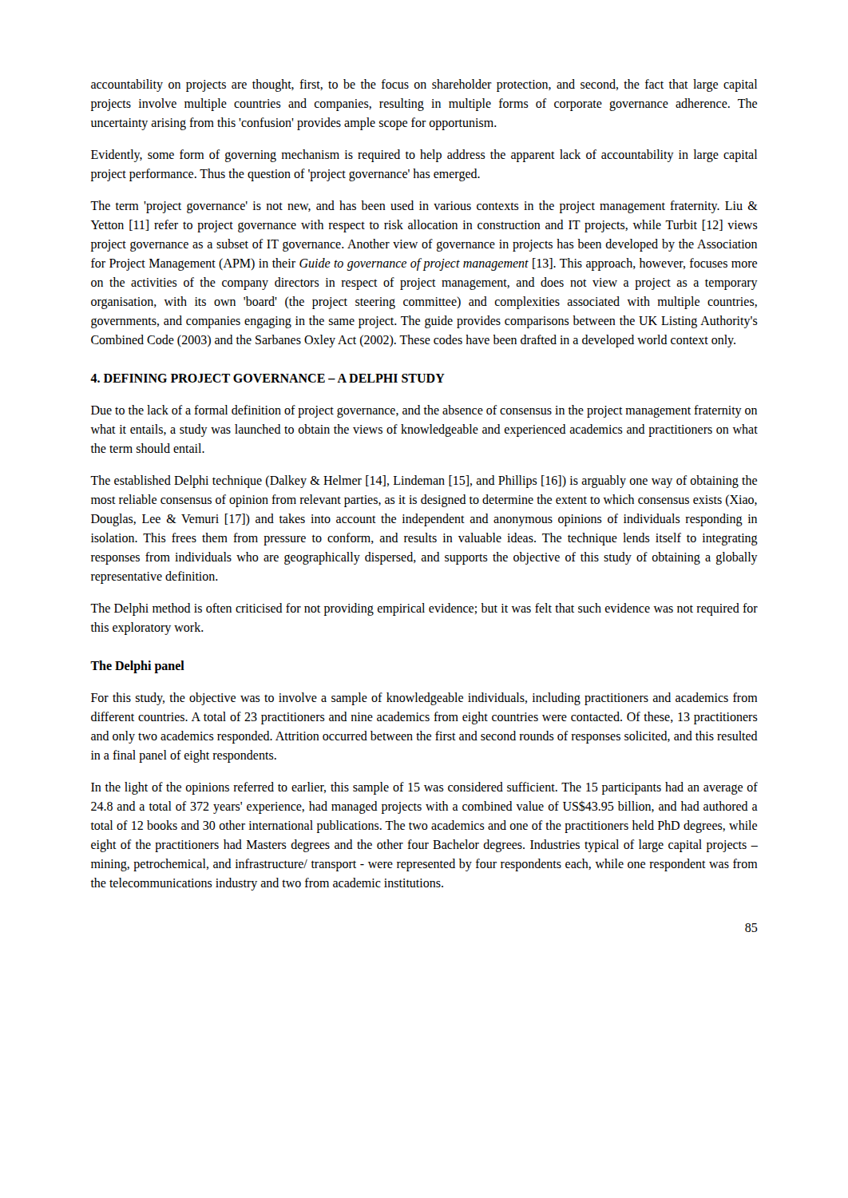accountability on projects are thought, first, to be the focus on shareholder protection, and second, the fact that large capital projects involve multiple countries and companies, resulting in multiple forms of corporate governance adherence. The uncertainty arising from this 'confusion' provides ample scope for opportunism.
Evidently, some form of governing mechanism is required to help address the apparent lack of accountability in large capital project performance. Thus the question of 'project governance' has emerged.
The term 'project governance' is not new, and has been used in various contexts in the project management fraternity. Liu & Yetton [11] refer to project governance with respect to risk allocation in construction and IT projects, while Turbit [12] views project governance as a subset of IT governance. Another view of governance in projects has been developed by the Association for Project Management (APM) in their Guide to governance of project management [13]. This approach, however, focuses more on the activities of the company directors in respect of project management, and does not view a project as a temporary organisation, with its own 'board' (the project steering committee) and complexities associated with multiple countries, governments, and companies engaging in the same project. The guide provides comparisons between the UK Listing Authority's Combined Code (2003) and the Sarbanes Oxley Act (2002). These codes have been drafted in a developed world context only.
4. Defining project governance – a Delphi study
Due to the lack of a formal definition of project governance, and the absence of consensus in the project management fraternity on what it entails, a study was launched to obtain the views of knowledgeable and experienced academics and practitioners on what the term should entail.
The established Delphi technique (Dalkey & Helmer [14], Lindeman [15], and Phillips [16]) is arguably one way of obtaining the most reliable consensus of opinion from relevant parties, as it is designed to determine the extent to which consensus exists (Xiao, Douglas, Lee & Vemuri [17]) and takes into account the independent and anonymous opinions of individuals responding in isolation. This frees them from pressure to conform, and results in valuable ideas. The technique lends itself to integrating responses from individuals who are geographically dispersed, and supports the objective of this study of obtaining a globally representative definition.
The Delphi method is often criticised for not providing empirical evidence; but it was felt that such evidence was not required for this exploratory work.
The Delphi panel
For this study, the objective was to involve a sample of knowledgeable individuals, including practitioners and academics from different countries. A total of 23 practitioners and nine academics from eight countries were contacted. Of these, 13 practitioners and only two academics responded. Attrition occurred between the first and second rounds of responses solicited, and this resulted in a final panel of eight respondents.
In the light of the opinions referred to earlier, this sample of 15 was considered sufficient. The 15 participants had an average of 24.8 and a total of 372 years' experience, had managed projects with a combined value of US$43.95 billion, and had authored a total of 12 books and 30 other international publications. The two academics and one of the practitioners held PhD degrees, while eight of the practitioners had Masters degrees and the other four Bachelor degrees. Industries typical of large capital projects – mining, petrochemical, and infrastructure/ transport - were represented by four respondents each, while one respondent was from the telecommunications industry and two from academic institutions.
85